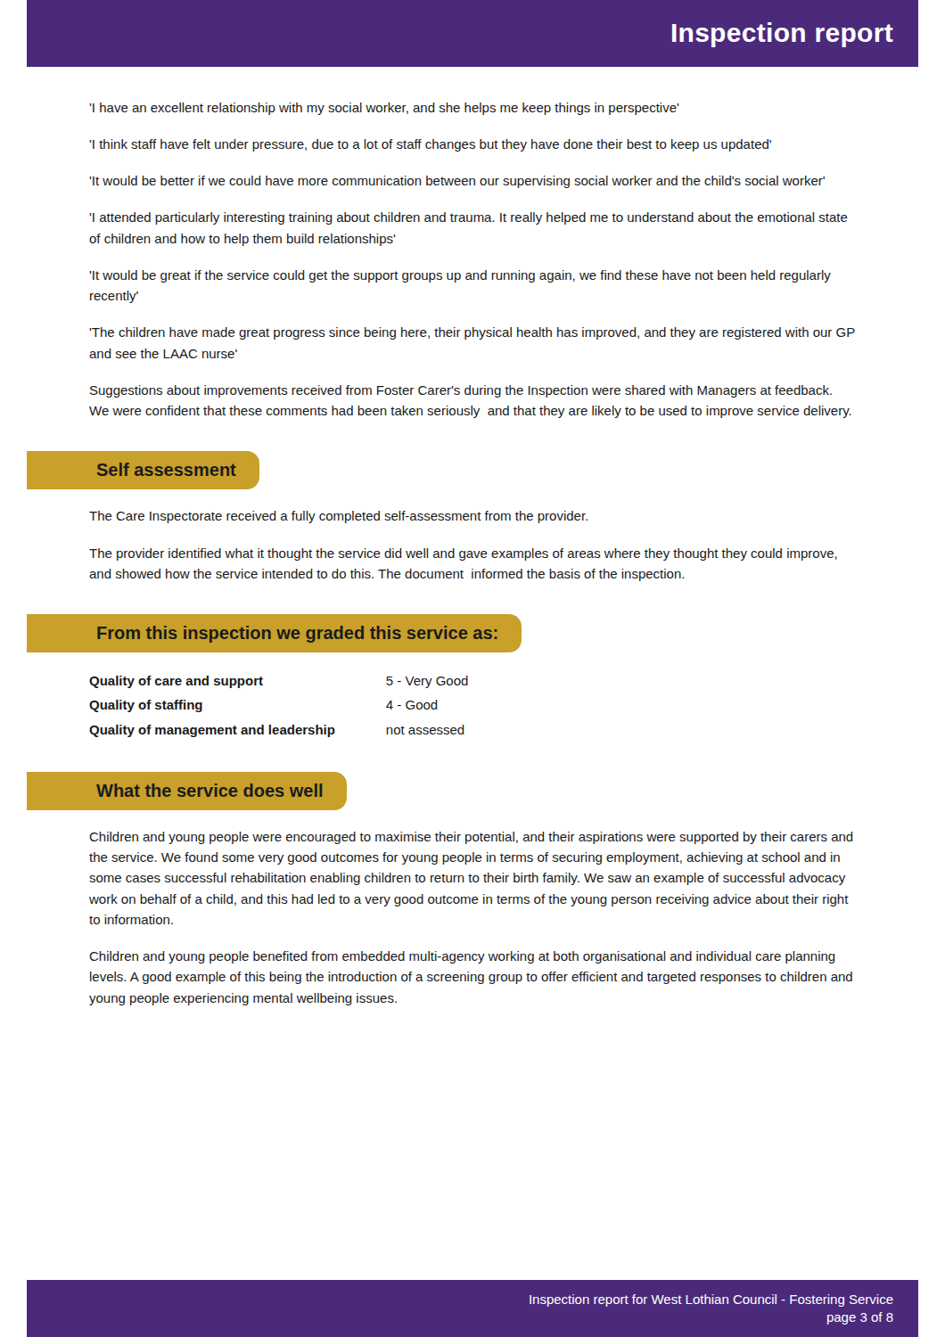Inspection report
'I have an excellent relationship with my social worker, and she helps me keep things in perspective'
'I think staff have felt under pressure, due to a lot of staff changes but they have done their best to keep us updated'
'It would be better if we could have more communication between our supervising social worker and the child's social worker'
'I attended particularly interesting training about children and trauma. It really helped me to understand about the emotional state of children and how to help them build relationships'
'It would be great if the service could get the support groups up and running again, we find these have not been held regularly recently'
'The children have made great progress since being here, their physical health has improved, and they are registered with our GP and see the LAAC nurse'
Suggestions about improvements received from Foster Carer's during the Inspection were shared with Managers at feedback. We were confident that these comments had been taken seriously and that they are likely to be used to improve service delivery.
Self assessment
The Care Inspectorate received a fully completed self-assessment from the provider.
The provider identified what it thought the service did well and gave examples of areas where they thought they could improve, and showed how the service intended to do this. The document informed the basis of the inspection.
From this inspection we graded this service as:
| Quality of care and support | 5 - Very Good |
| Quality of staffing | 4 - Good |
| Quality of management and leadership | not assessed |
What the service does well
Children and young people were encouraged to maximise their potential, and their aspirations were supported by their carers and the service. We found some very good outcomes for young people in terms of securing employment, achieving at school and in some cases successful rehabilitation enabling children to return to their birth family. We saw an example of successful advocacy work on behalf of a child, and this had led to a very good outcome in terms of the young person receiving advice about their right to information.
Children and young people benefited from embedded multi-agency working at both organisational and individual care planning levels. A good example of this being the introduction of a screening group to offer efficient and targeted responses to children and young people experiencing mental wellbeing issues.
Inspection report for West Lothian Council - Fostering Service
page 3 of 8